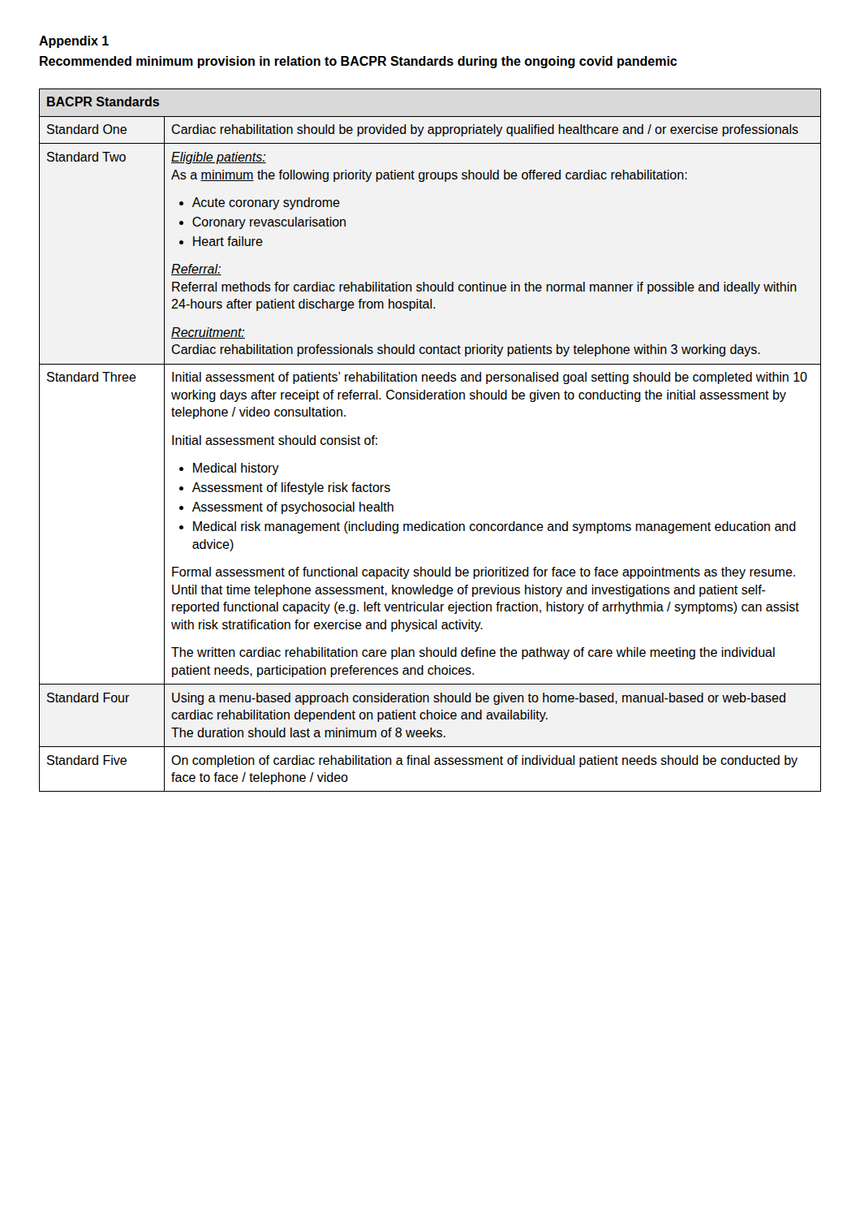Appendix 1
Recommended minimum provision in relation to BACPR Standards during the ongoing covid pandemic
| BACPR Standards |
| --- |
| Standard One | Cardiac rehabilitation should be provided by appropriately qualified healthcare and / or exercise professionals |
| Standard Two | Eligible patients: As a minimum the following priority patient groups should be offered cardiac rehabilitation: Acute coronary syndrome Coronary revascularisation Heart failure Referral: Referral methods for cardiac rehabilitation should continue in the normal manner if possible and ideally within 24-hours after patient discharge from hospital. Recruitment: Cardiac rehabilitation professionals should contact priority patients by telephone within 3 working days. |
| Standard Three | Initial assessment of patients’ rehabilitation needs and personalised goal setting should be completed within 10 working days after receipt of referral. Consideration should be given to conducting the initial assessment by telephone / video consultation. Initial assessment should consist of: Medical history Assessment of lifestyle risk factors Assessment of psychosocial health Medical risk management (including medication concordance and symptoms management education and advice) Formal assessment of functional capacity should be prioritized for face to face appointments as they resume. Until that time telephone assessment, knowledge of previous history and investigations and patient self-reported functional capacity (e.g. left ventricular ejection fraction, history of arrhythmia / symptoms) can assist with risk stratification for exercise and physical activity. The written cardiac rehabilitation care plan should define the pathway of care while meeting the individual patient needs, participation preferences and choices. |
| Standard Four | Using a menu-based approach consideration should be given to home-based, manual-based or web-based cardiac rehabilitation dependent on patient choice and availability. The duration should last a minimum of 8 weeks. |
| Standard Five | On completion of cardiac rehabilitation a final assessment of individual patient needs should be conducted by face to face / telephone / video |